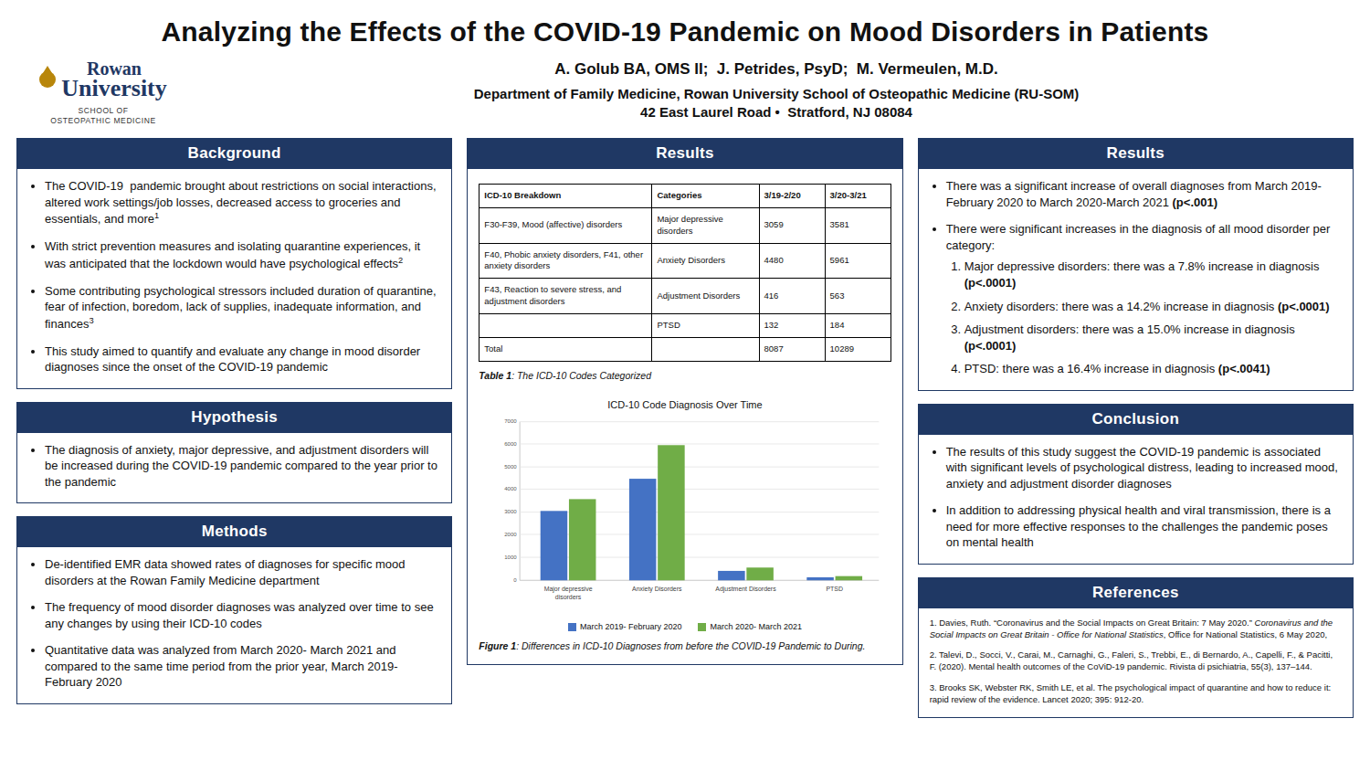Analyzing the Effects of the COVID-19 Pandemic on Mood Disorders in Patients
Rowan University
School of
Osteopathic Medicine
A. Golub BA, OMS II; J. Petrides, PsyD; M. Vermeulen, M.D.
Department of Family Medicine, Rowan University School of Osteopathic Medicine (RU-SOM)
42 East Laurel Road • Stratford, NJ 08084
Background
The COVID-19 pandemic brought about restrictions on social interactions, altered work settings/job losses, decreased access to groceries and essentials, and more1
With strict prevention measures and isolating quarantine experiences, it was anticipated that the lockdown would have psychological effects2
Some contributing psychological stressors included duration of quarantine, fear of infection, boredom, lack of supplies, inadequate information, and finances3
This study aimed to quantify and evaluate any change in mood disorder diagnoses since the onset of the COVID-19 pandemic
Hypothesis
The diagnosis of anxiety, major depressive, and adjustment disorders will be increased during the COVID-19 pandemic compared to the year prior to the pandemic
Methods
De-identified EMR data showed rates of diagnoses for specific mood disorders at the Rowan Family Medicine department
The frequency of mood disorder diagnoses was analyzed over time to see any changes by using their ICD-10 codes
Quantitative data was analyzed from March 2020- March 2021 and compared to the same time period from the prior year, March 2019-February 2020
Results
| ICD-10 Breakdown | Categories | 3/19-2/20 | 3/20-3/21 |
| --- | --- | --- | --- |
| F30-F39, Mood (affective) disorders | Major depressive disorders | 3059 | 3581 |
| F40, Phobic anxiety disorders, F41, other anxiety disorders | Anxiety Disorders | 4480 | 5961 |
| F43, Reaction to severe stress, and adjustment disorders | Adjustment Disorders | 416 | 563 |
| | PTSD | 132 | 184 |
| Total | | 8087 | 10289 |
Table 1: The ICD-10 Codes Categorized
ICD-10 Code Diagnosis Over Time
7000 6000 5000 4000 3000 2000 1000 0 Major depressive disorders Anxiety Disorders Adjustment Disorders PTSD
March 2019- February 2020 March 2020- March 2021
Figure 1: Differences in ICD-10 Diagnoses from before the COVID-19 Pandemic to During.
Results
There was a significant increase of overall diagnoses from March 2019-February 2020 to March 2020-March 2021 (p<.001)
There were significant increases in the diagnosis of all mood disorder per category:
Major depressive disorders: there was a 7.8% increase in diagnosis (p<.0001)
Anxiety disorders: there was a 14.2% increase in diagnosis (p<.0001)
Adjustment disorders: there was a 15.0% increase in diagnosis (p<.0001)
PTSD: there was a 16.4% increase in diagnosis (p<.0041)
Conclusion
The results of this study suggest the COVID-19 pandemic is associated with significant levels of psychological distress, leading to increased mood, anxiety and adjustment disorder diagnoses
In addition to addressing physical health and viral transmission, there is a need for more effective responses to the challenges the pandemic poses on mental health
References
1. Davies, Ruth. “Coronavirus and the Social Impacts on Great Britain: 7 May 2020.” Coronavirus and the Social Impacts on Great Britain - Office for National Statistics, Office for National Statistics, 6 May 2020,
2. Talevi, D., Socci, V., Carai, M., Carnaghi, G., Faleri, S., Trebbi, E., di Bernardo, A., Capelli, F., & Pacitti, F. (2020). Mental health outcomes of the CoViD-19 pandemic. Rivista di psichiatria, 55(3), 137–144.
3. Brooks SK, Webster RK, Smith LE, et al. The psychological impact of quarantine and how to reduce it: rapid review of the evidence. Lancet 2020; 395: 912-20.